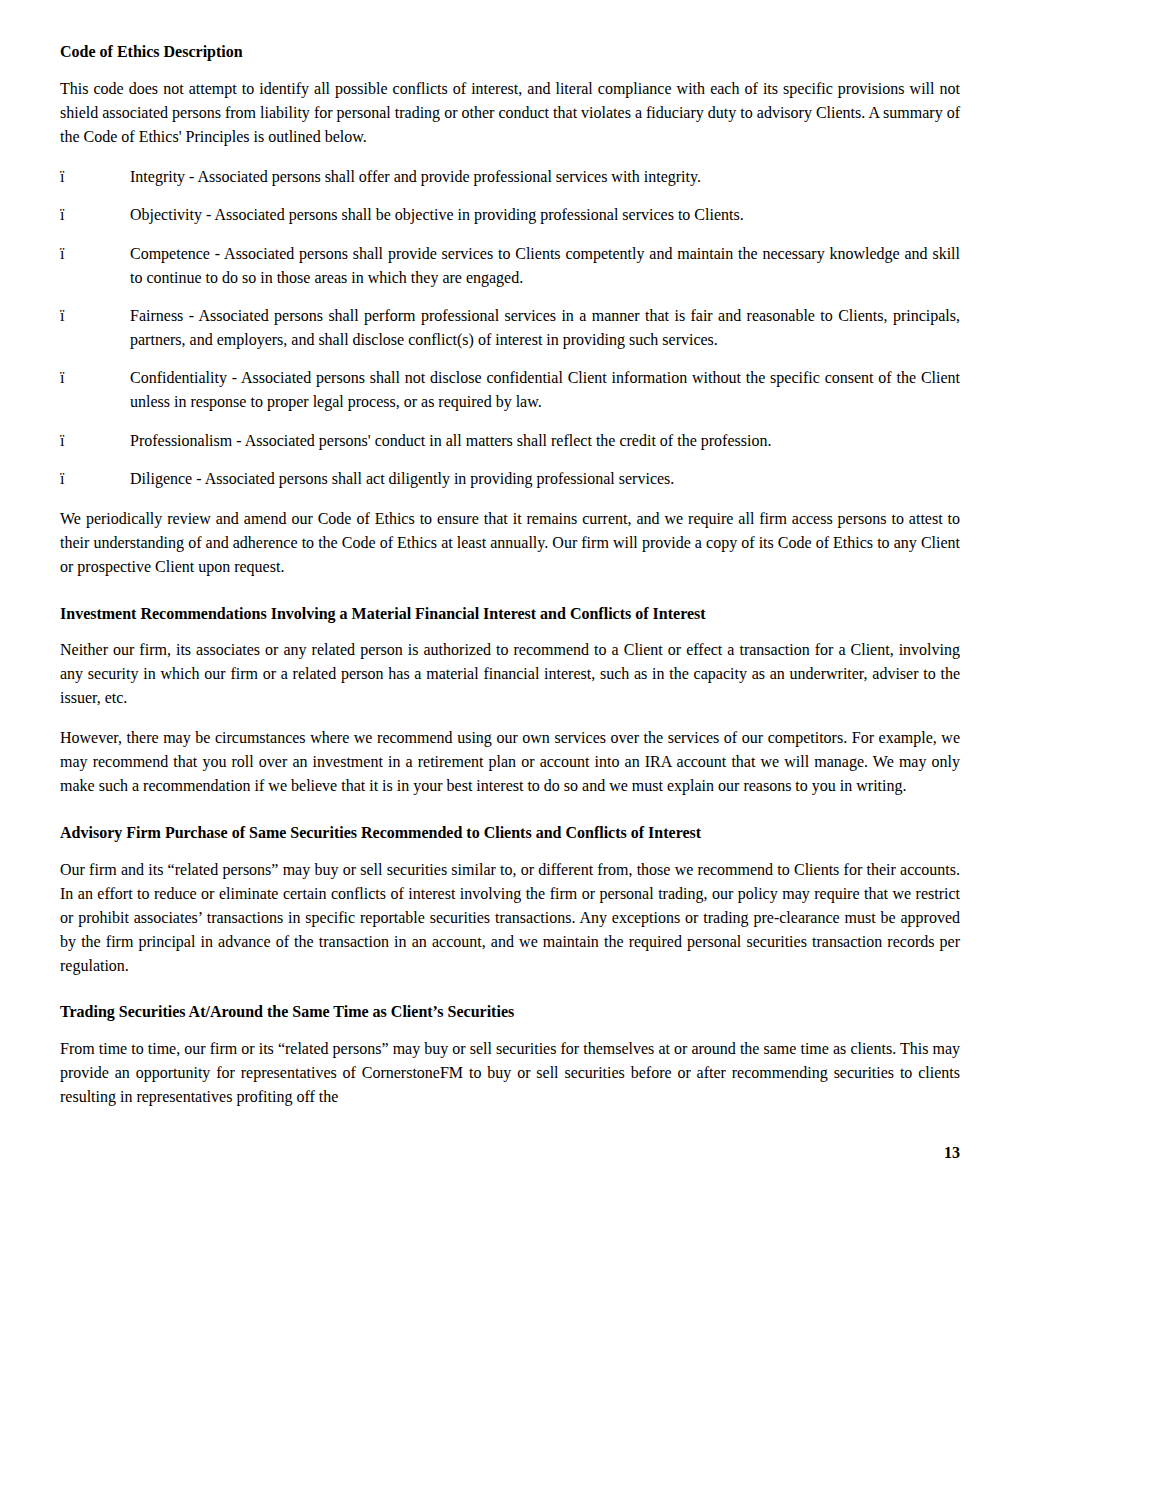Code of Ethics Description
This code does not attempt to identify all possible conflicts of interest, and literal compliance with each of its specific provisions will not shield associated persons from liability for personal trading or other conduct that violates a fiduciary duty to advisory Clients. A summary of the Code of Ethics' Principles is outlined below.
ïIntegrity - Associated persons shall offer and provide professional services with integrity.
ïObjectivity - Associated persons shall be objective in providing professional services to Clients.
ïCompetence - Associated persons shall provide services to Clients competently and maintain the necessary knowledge and skill to continue to do so in those areas in which they are engaged.
ïFairness - Associated persons shall perform professional services in a manner that is fair and reasonable to Clients, principals, partners, and employers, and shall disclose conflict(s) of interest in providing such services.
ïConfidentiality - Associated persons shall not disclose confidential Client information without the specific consent of the Client unless in response to proper legal process, or as required by law.
ïProfessionalism - Associated persons' conduct in all matters shall reflect the credit of the profession.
ïDiligence - Associated persons shall act diligently in providing professional services.
We periodically review and amend our Code of Ethics to ensure that it remains current, and we require all firm access persons to attest to their understanding of and adherence to the Code of Ethics at least annually. Our firm will provide a copy of its Code of Ethics to any Client or prospective Client upon request.
Investment Recommendations Involving a Material Financial Interest and Conflicts of Interest
Neither our firm, its associates or any related person is authorized to recommend to a Client or effect a transaction for a Client, involving any security in which our firm or a related person has a material financial interest, such as in the capacity as an underwriter, adviser to the issuer, etc.
However, there may be circumstances where we recommend using our own services over the services of our competitors. For example, we may recommend that you roll over an investment in a retirement plan or account into an IRA account that we will manage. We may only make such a recommendation if we believe that it is in your best interest to do so and we must explain our reasons to you in writing.
Advisory Firm Purchase of Same Securities Recommended to Clients and Conflicts of Interest
Our firm and its “related persons” may buy or sell securities similar to, or different from, those we recommend to Clients for their accounts. In an effort to reduce or eliminate certain conflicts of interest involving the firm or personal trading, our policy may require that we restrict or prohibit associates’ transactions in specific reportable securities transactions. Any exceptions or trading pre-clearance must be approved by the firm principal in advance of the transaction in an account, and we maintain the required personal securities transaction records per regulation.
Trading Securities At/Around the Same Time as Client’s Securities
From time to time, our firm or its “related persons” may buy or sell securities for themselves at or around the same time as clients. This may provide an opportunity for representatives of CornerstoneFM to buy or sell securities before or after recommending securities to clients resulting in representatives profiting off the
13